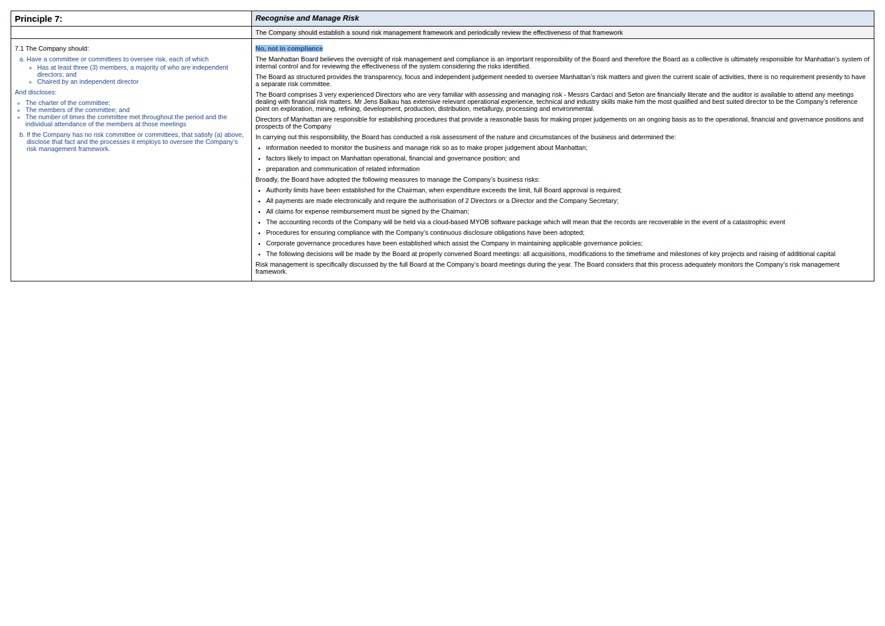| Principle 7: | Recognise and Manage Risk |
| | The Company should establish a sound risk management framework and periodically review the effectiveness of that framework |
| 7.1 The Company should: Have a committee or committees to oversee risk, each of which Has at least three (3) members, a majority of who are independent directors; and Chaired by an independent director And discloses: The charter of the committee; The members of the committee; and The number of times the committee met throughout the period and the individual attendance of the members at those meetings If the Company has no risk committee or committees, that satisfy (a) above, disclose that fact and the processes it employs to oversee the Company’s risk management framework. | No, not in compliance The Manhattan Board believes the oversight of risk management and compliance is an important responsibility of the Board and therefore the Board as a collective is ultimately responsible for Manhattan’s system of internal control and for reviewing the effectiveness of the system considering the risks identified. The Board as structured provides the transparency, focus and independent judgement needed to oversee Manhattan’s risk matters and given the current scale of activities, there is no requirement presently to have a separate risk committee. The Board comprises 3 very experienced Directors who are very familiar with assessing and managing risk - Messrs Cardaci and Seton are financially literate and the auditor is available to attend any meetings dealing with financial risk matters. Mr Jens Balkau has extensive relevant operational experience, technical and industry skills make him the most qualified and best suited director to be the Company’s reference point on exploration, mining, refining, development, production, distribution, metallurgy, processing and environmental. Directors of Manhattan are responsible for establishing procedures that provide a reasonable basis for making proper judgements on an ongoing basis as to the operational, financial and governance positions and prospects of the Company In carrying out this responsibility, the Board has conducted a risk assessment of the nature and circumstances of the business and determined the: information needed to monitor the business and manage risk so as to make proper judgement about Manhattan; factors likely to impact on Manhattan operational, financial and governance position; and preparation and communication of related information Broadly, the Board have adopted the following measures to manage the Company’s business risks: Authority limits have been established for the Chairman, when expenditure exceeds the limit, full Board approval is required; All payments are made electronically and require the authorisation of 2 Directors or a Director and the Company Secretary; All claims for expense reimbursement must be signed by the Chaiman; The accounting records of the Company will be held via a cloud-based MYOB software package which will mean that the records are recoverable in the event of a catastrophic event Procedures for ensuring compliance with the Company’s continuous disclosure obligations have been adopted; Corporate governance procedures have been established which assist the Company in maintaining applicable governance policies; The following decisions will be made by the Board at properly convened Board meetings: all acquisitions, modifications to the timeframe and milestones of key projects and raising of additional capital Risk management is specifically discussed by the full Board at the Company’s board meetings during the year. The Board considers that this process adequately monitors the Company’s risk management framework. |